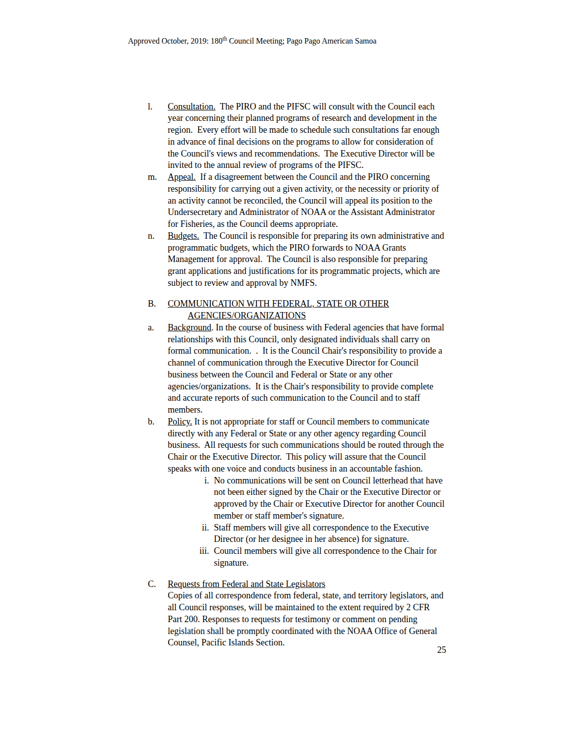Approved October, 2019: 180th Council Meeting; Pago Pago American Samoa
l. Consultation. The PIRO and the PIFSC will consult with the Council each year concerning their planned programs of research and development in the region. Every effort will be made to schedule such consultations far enough in advance of final decisions on the programs to allow for consideration of the Council's views and recommendations. The Executive Director will be invited to the annual review of programs of the PIFSC.
m. Appeal. If a disagreement between the Council and the PIRO concerning responsibility for carrying out a given activity, or the necessity or priority of an activity cannot be reconciled, the Council will appeal its position to the Undersecretary and Administrator of NOAA or the Assistant Administrator for Fisheries, as the Council deems appropriate.
n. Budgets. The Council is responsible for preparing its own administrative and programmatic budgets, which the PIRO forwards to NOAA Grants Management for approval. The Council is also responsible for preparing grant applications and justifications for its programmatic projects, which are subject to review and approval by NMFS.
B. COMMUNICATION WITH FEDERAL, STATE OR OTHERAGENCIES/ORGANIZATIONS
a. Background. In the course of business with Federal agencies that have formal relation­ships with this Council, only designated individuals shall carry on formal communication. . It is the Council Chair's responsibility to provide a channel of communication through the Executive Director for Council business between the Council and Federal or State or any other agencies/organizations. It is the Chair's responsibility to provide complete and accurate reports of such communication to the Council and to staff members.
b. Policy. It is not appropriate for staff or Council members to communicate directly with any Federal or State or any other agency regarding Council business. All requests for such communications should be routed through the Chair or the Executive Director. This policy will assure that the Council speaks with one voice and conducts business in an accountable fashion.
i. No communications will be sent on Council letterhead that have not been either signed by the Chair or the Executive Director or approved by the Chair or Executive Director for another Council member or staff member's signature.
ii. Staff members will give all correspondence to the Executive Director (or her designee in her absence) for signature.
iii. Council members will give all correspondence to the Chair for signature.
C. Requests from Federal and State Legislators
Copies of all correspondence from federal, state, and territory legislators, and all Council responses, will be maintained to the extent required by 2 CFR Part 200. Responses to requests for testimony or comment on pending legislation shall be promptly coordinated with the NOAA Office of General Counsel, Pacific Islands Section.
25